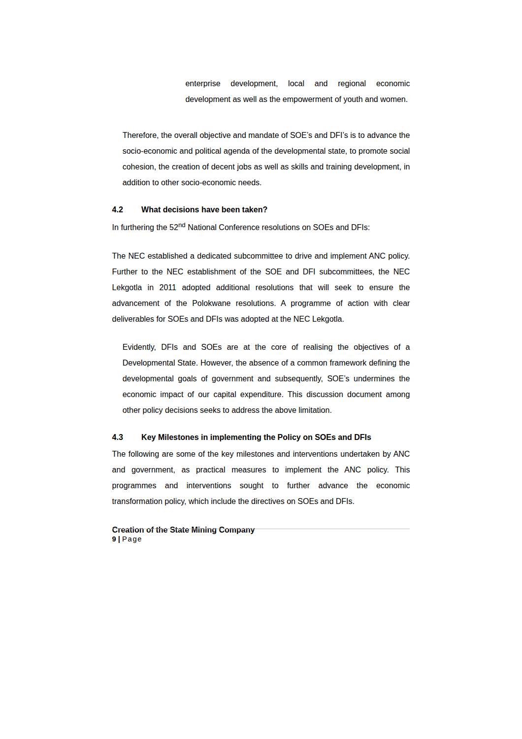enterprise development, local and regional economic development as well as the empowerment of youth and women.
Therefore, the overall objective and mandate of SOE’s and DFI’s is to advance the socio-economic and political agenda of the developmental state, to promote social cohesion, the creation of decent jobs as well as skills and training development, in addition to other socio-economic needs.
4.2 What decisions have been taken?
In furthering the 52nd National Conference resolutions on SOEs and DFIs:
The NEC established a dedicated subcommittee to drive and implement ANC policy. Further to the NEC establishment of the SOE and DFI subcommittees, the NEC Lekgotla in 2011 adopted additional resolutions that will seek to ensure the advancement of the Polokwane resolutions. A programme of action with clear deliverables for SOEs and DFIs was adopted at the NEC Lekgotla.
Evidently, DFIs and SOEs are at the core of realising the objectives of a Developmental State. However, the absence of a common framework defining the developmental goals of government and subsequently, SOE’s undermines the economic impact of our capital expenditure. This discussion document among other policy decisions seeks to address the above limitation.
4.3 Key Milestones in implementing the Policy on SOEs and DFIs
The following are some of the key milestones and interventions undertaken by ANC and government, as practical measures to implement the ANC policy. This programmes and interventions sought to further advance the economic transformation policy, which include the directives on SOEs and DFIs.
Creation of the State Mining Company
9 | Page